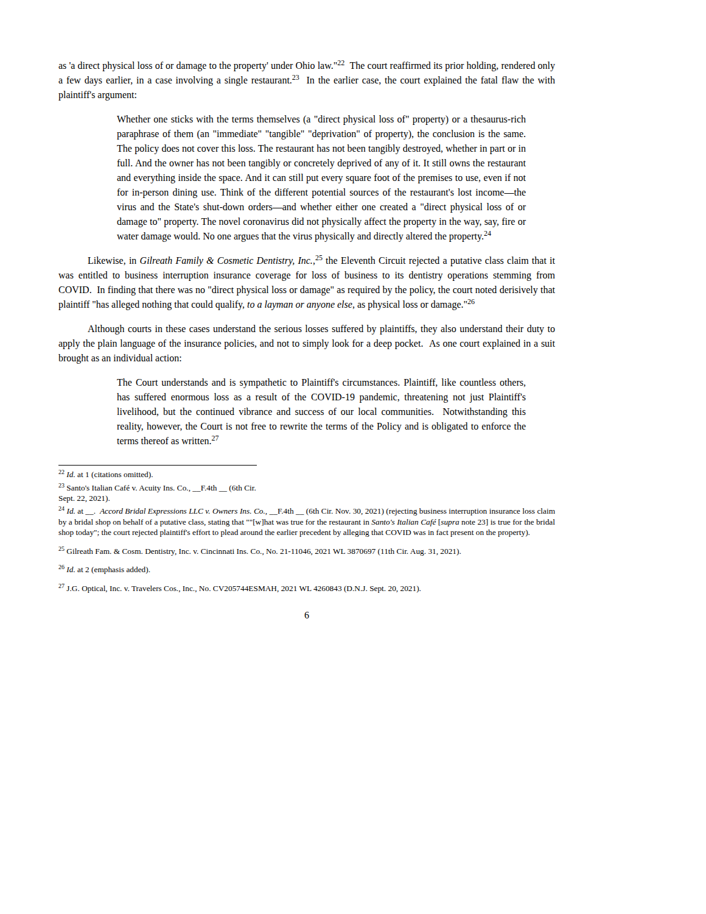as 'a direct physical loss of or damage to the property' under Ohio law."22 The court reaffirmed its prior holding, rendered only a few days earlier, in a case involving a single restaurant.23 In the earlier case, the court explained the fatal flaw the with plaintiff's argument:
Whether one sticks with the terms themselves (a "direct physical loss of" property) or a thesaurus-rich paraphrase of them (an "immediate" "tangible" "deprivation" of property), the conclusion is the same. The policy does not cover this loss. The restaurant has not been tangibly destroyed, whether in part or in full. And the owner has not been tangibly or concretely deprived of any of it. It still owns the restaurant and everything inside the space. And it can still put every square foot of the premises to use, even if not for in-person dining use. Think of the different potential sources of the restaurant's lost income—the virus and the State's shut-down orders—and whether either one created a "direct physical loss of or damage to" property. The novel coronavirus did not physically affect the property in the way, say, fire or water damage would. No one argues that the virus physically and directly altered the property.24
Likewise, in Gilreath Family & Cosmetic Dentistry, Inc.,25 the Eleventh Circuit rejected a putative class claim that it was entitled to business interruption insurance coverage for loss of business to its dentistry operations stemming from COVID. In finding that there was no "direct physical loss or damage" as required by the policy, the court noted derisively that plaintiff "has alleged nothing that could qualify, to a layman or anyone else, as physical loss or damage."26
Although courts in these cases understand the serious losses suffered by plaintiffs, they also understand their duty to apply the plain language of the insurance policies, and not to simply look for a deep pocket. As one court explained in a suit brought as an individual action:
The Court understands and is sympathetic to Plaintiff's circumstances. Plaintiff, like countless others, has suffered enormous loss as a result of the COVID-19 pandemic, threatening not just Plaintiff's livelihood, but the continued vibrance and success of our local communities. Notwithstanding this reality, however, the Court is not free to rewrite the terms of the Policy and is obligated to enforce the terms thereof as written.27
22 Id. at 1 (citations omitted).
23 Santo's Italian Café v. Acuity Ins. Co., __F.4th __ (6th Cir. Sept. 22, 2021).
24 Id. at __. Accord Bridal Expressions LLC v. Owners Ins. Co., __F.4th __ (6th Cir. Nov. 30, 2021) (rejecting business interruption insurance loss claim by a bridal shop on behalf of a putative class, stating that ""[w]hat was true for the restaurant in Santo's Italian Café [supra note 23] is true for the bridal shop today"; the court rejected plaintiff's effort to plead around the earlier precedent by alleging that COVID was in fact present on the property).
25 Gilreath Fam. & Cosm. Dentistry, Inc. v. Cincinnati Ins. Co., No. 21-11046, 2021 WL 3870697 (11th Cir. Aug. 31, 2021).
26 Id. at 2 (emphasis added).
27 J.G. Optical, Inc. v. Travelers Cos., Inc., No. CV205744ESMAH, 2021 WL 4260843 (D.N.J. Sept. 20, 2021).
6